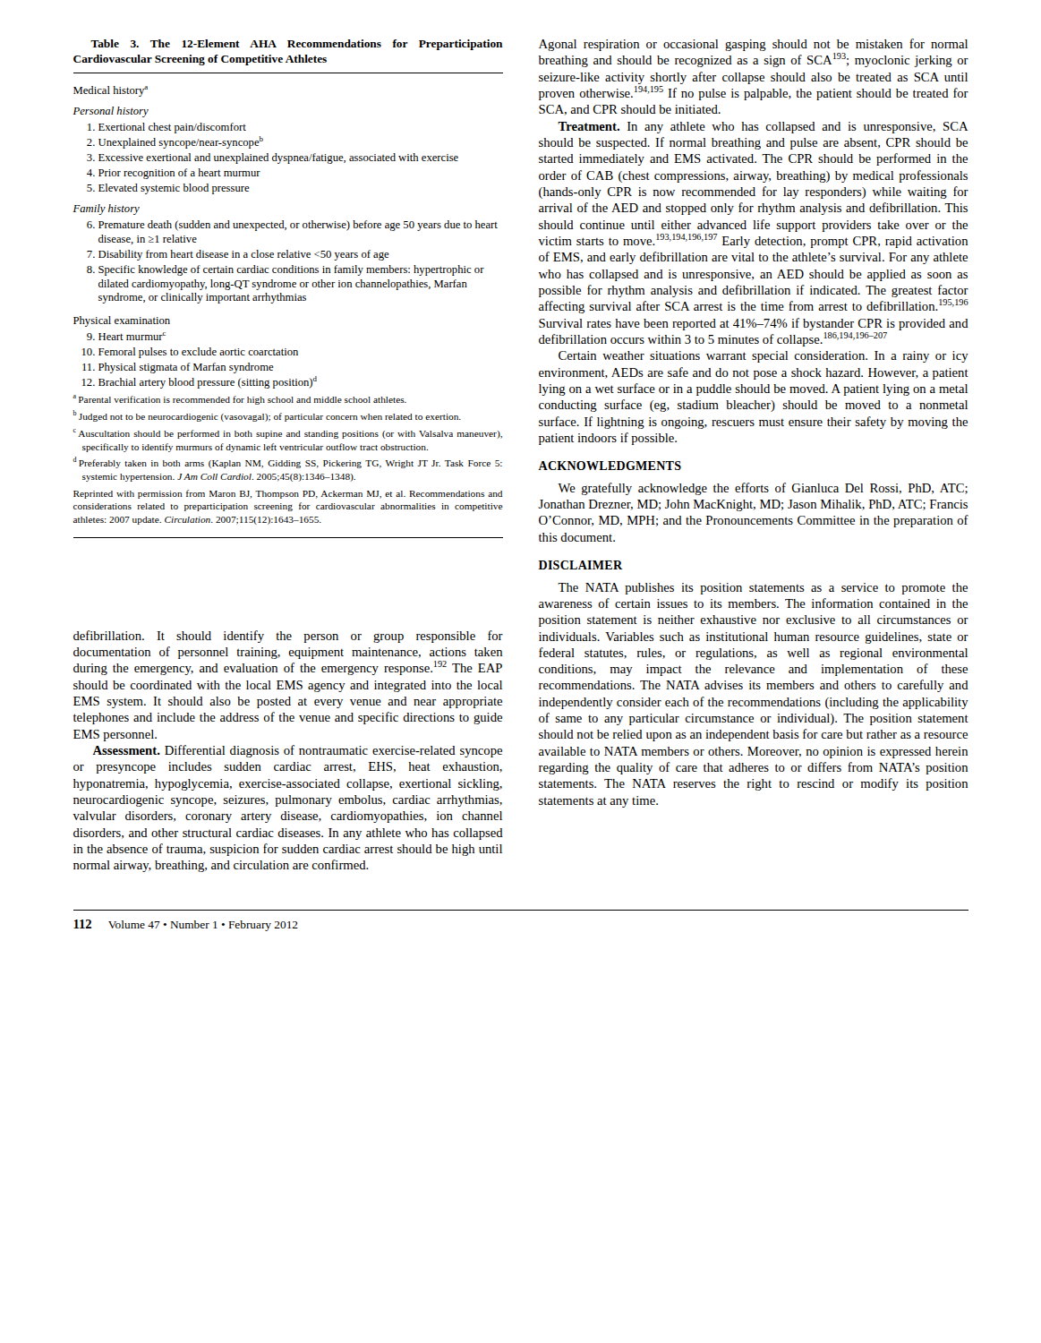Table 3. The 12-Element AHA Recommendations for Preparticipation Cardiovascular Screening of Competitive Athletes
Medical historya
Personal history
Exertional chest pain/discomfort
Unexplained syncope/near-syncopeb
Excessive exertional and unexplained dyspnea/fatigue, associated with exercise
Prior recognition of a heart murmur
Elevated systemic blood pressure
Family history
Premature death (sudden and unexpected, or otherwise) before age 50 years due to heart disease, in ≥1 relative
Disability from heart disease in a close relative <50 years of age
Specific knowledge of certain cardiac conditions in family members: hypertrophic or dilated cardiomyopathy, long-QT syndrome or other ion channelopathies, Marfan syndrome, or clinically important arrhythmias
Physical examination
Heart murmurc
Femoral pulses to exclude aortic coarctation
Physical stigmata of Marfan syndrome
Brachial artery blood pressure (sitting position)d
a Parental verification is recommended for high school and middle school athletes.
b Judged not to be neurocardiogenic (vasovagal); of particular concern when related to exertion.
c Auscultation should be performed in both supine and standing positions (or with Valsalva maneuver), specifically to identify murmurs of dynamic left ventricular outflow tract obstruction.
d Preferably taken in both arms (Kaplan NM, Gidding SS, Pickering TG, Wright JT Jr. Task Force 5: systemic hypertension. J Am Coll Cardiol. 2005;45(8):1346–1348).
Reprinted with permission from Maron BJ, Thompson PD, Ackerman MJ, et al. Recommendations and considerations related to preparticipation screening for cardiovascular abnormalities in competitive athletes: 2007 update. Circulation. 2007;115(12):1643–1655.
defibrillation. It should identify the person or group responsible for documentation of personnel training, equipment maintenance, actions taken during the emergency, and evaluation of the emergency response.192 The EAP should be coordinated with the local EMS agency and integrated into the local EMS system. It should also be posted at every venue and near appropriate telephones and include the address of the venue and specific directions to guide EMS personnel.
Assessment. Differential diagnosis of nontraumatic exercise-related syncope or presyncope includes sudden cardiac arrest, EHS, heat exhaustion, hyponatremia, hypoglycemia, exercise-associated collapse, exertional sickling, neurocardiogenic syncope, seizures, pulmonary embolus, cardiac arrhythmias, valvular disorders, coronary artery disease, cardiomyopathies, ion channel disorders, and other structural cardiac diseases. In any athlete who has collapsed in the absence of trauma, suspicion for sudden cardiac arrest should be high until normal airway, breathing, and circulation are confirmed.
Agonal respiration or occasional gasping should not be mistaken for normal breathing and should be recognized as a sign of SCA193; myoclonic jerking or seizure-like activity shortly after collapse should also be treated as SCA until proven otherwise.194,195 If no pulse is palpable, the patient should be treated for SCA, and CPR should be initiated.
Treatment. In any athlete who has collapsed and is unresponsive, SCA should be suspected. If normal breathing and pulse are absent, CPR should be started immediately and EMS activated. The CPR should be performed in the order of CAB (chest compressions, airway, breathing) by medical professionals (hands-only CPR is now recommended for lay responders) while waiting for arrival of the AED and stopped only for rhythm analysis and defibrillation. This should continue until either advanced life support providers take over or the victim starts to move.193,194,196,197 Early detection, prompt CPR, rapid activation of EMS, and early defibrillation are vital to the athlete’s survival. For any athlete who has collapsed and is unresponsive, an AED should be applied as soon as possible for rhythm analysis and defibrillation if indicated. The greatest factor affecting survival after SCA arrest is the time from arrest to defibrillation.195,196 Survival rates have been reported at 41%–74% if bystander CPR is provided and defibrillation occurs within 3 to 5 minutes of collapse.186,194,196–207
Certain weather situations warrant special consideration. In a rainy or icy environment, AEDs are safe and do not pose a shock hazard. However, a patient lying on a wet surface or in a puddle should be moved. A patient lying on a metal conducting surface (eg, stadium bleacher) should be moved to a nonmetal surface. If lightning is ongoing, rescuers must ensure their safety by moving the patient indoors if possible.
Acknowledgments
We gratefully acknowledge the efforts of Gianluca Del Rossi, PhD, ATC; Jonathan Drezner, MD; John MacKnight, MD; Jason Mihalik, PhD, ATC; Francis O’Connor, MD, MPH; and the Pronouncements Committee in the preparation of this document.
Disclaimer
The NATA publishes its position statements as a service to promote the awareness of certain issues to its members. The information contained in the position statement is neither exhaustive nor exclusive to all circumstances or individuals. Variables such as institutional human resource guidelines, state or federal statutes, rules, or regulations, as well as regional environmental conditions, may impact the relevance and implementation of these recommendations. The NATA advises its members and others to carefully and independently consider each of the recommendations (including the applicability of same to any particular circumstance or individual). The position statement should not be relied upon as an independent basis for care but rather as a resource available to NATA members or others. Moreover, no opinion is expressed herein regarding the quality of care that adheres to or differs from NATA’s position statements. The NATA reserves the right to rescind or modify its position statements at any time.
112 Volume 47 • Number 1 • February 2012